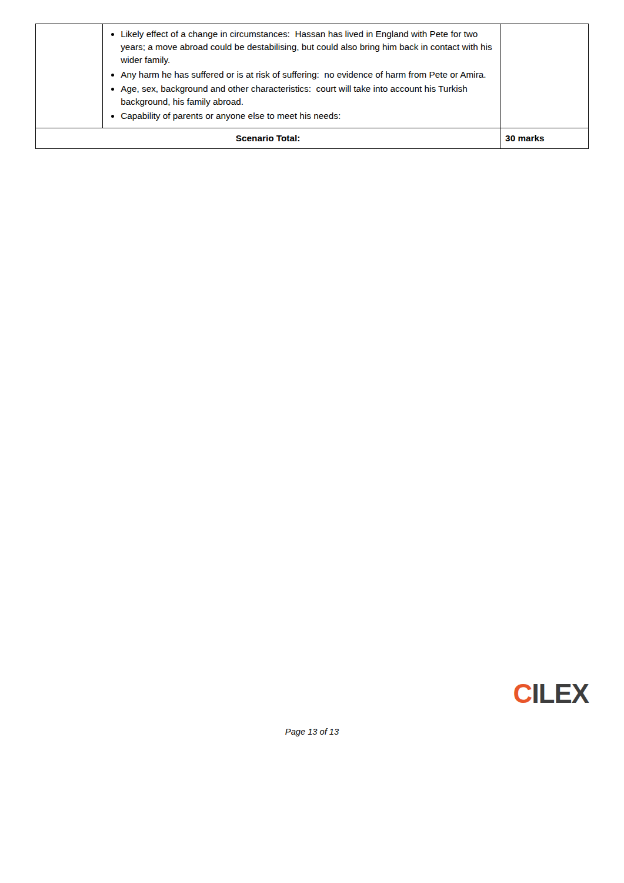| | Likely effect of a change in circumstances: Hassan has lived in England with Pete for two years; a move abroad could be destabilising, but could also bring him back in contact with his wider family. Any harm he has suffered or is at risk of suffering: no evidence of harm from Pete or Amira. Age, sex, background and other characteristics: court will take into account his Turkish background, his family abroad. Capability of parents or anyone else to meet his needs: | |
| Scenario Total: | 30 marks |
CILEX
Page 13 of 13